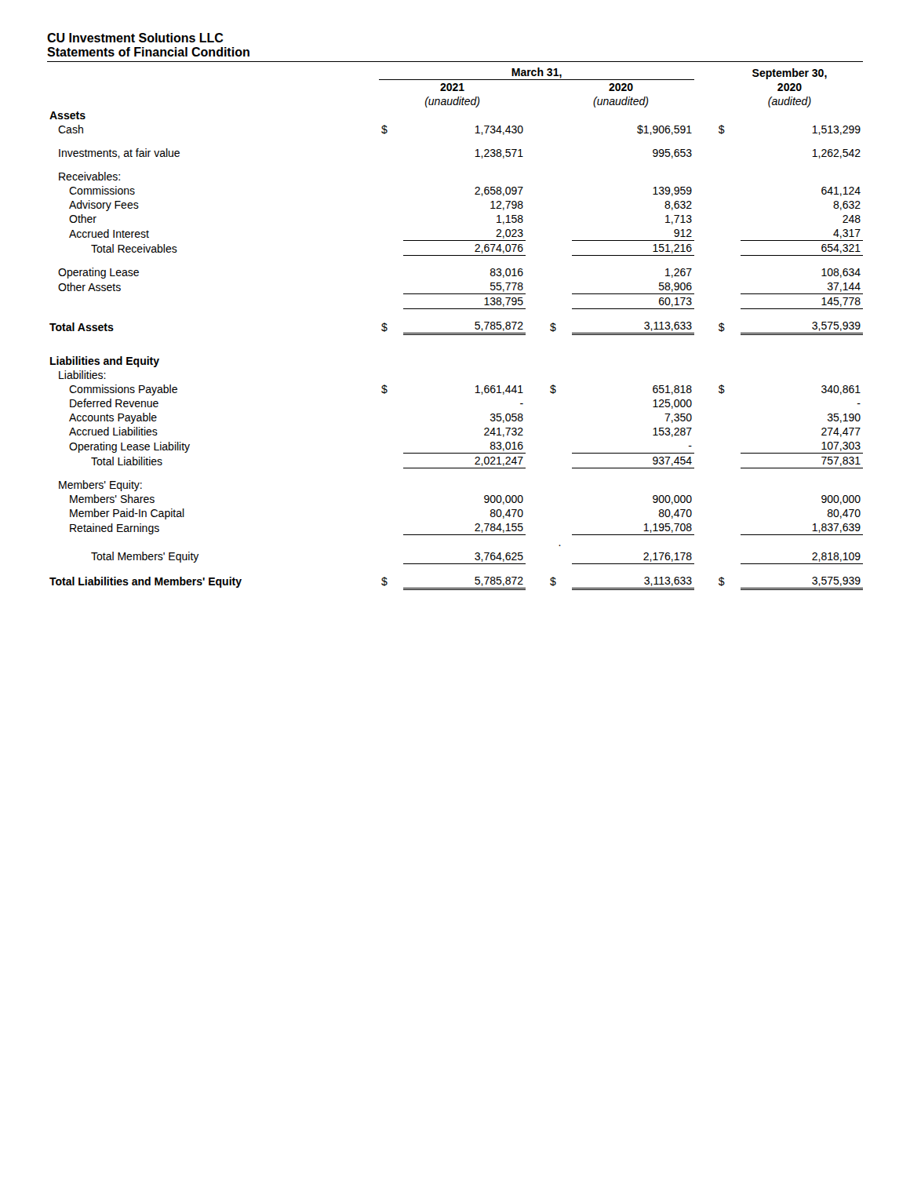CU Investment Solutions LLC
Statements of Financial Condition
| | | March 31, | | September 30, |
| | | 2021 | | 2020 | | 2020 |
| | | (unaudited) | | (unaudited) | | (audited) |
| Assets | | | | | | | | | |
| Cash | | $ | 1,734,430 | | | $1,906,591 | | $ | 1,513,299 |
| Investments, at fair value | | | 1,238,571 | | | 995,653 | | | 1,262,542 |
| Receivables: | | | | | | | | | |
| Commissions | | | 2,658,097 | | | 139,959 | | | 641,124 |
| Advisory Fees | | | 12,798 | | | 8,632 | | | 8,632 |
| Other | | | 1,158 | | | 1,713 | | | 248 |
| Accrued Interest | | | 2,023 | | | 912 | | | 4,317 |
| Total Receivables | | | 2,674,076 | | | 151,216 | | | 654,321 |
| Operating Lease | | | 83,016 | | | 1,267 | | | 108,634 |
| Other Assets | | | 55,778 | | | 58,906 | | | 37,144 |
| | | | 138,795 | | | 60,173 | | | 145,778 |
| Total Assets | | $ | 5,785,872 | | $ | 3,113,633 | | $ | 3,575,939 |
| Liabilities and Equity | | | | | | | | | |
| Liabilities: | | | | | | | | | |
| Commissions Payable | | $ | 1,661,441 | | $ | 651,818 | | $ | 340,861 |
| Deferred Revenue | | | - | | | 125,000 | | | - |
| Accounts Payable | | | 35,058 | | | 7,350 | | | 35,190 |
| Accrued Liabilities | | | 241,732 | | | 153,287 | | | 274,477 |
| Operating Lease Liability | | | 83,016 | | | - | | | 107,303 |
| Total Liabilities | | | 2,021,247 | | | 937,454 | | | 757,831 |
| Members' Equity: | | | | | | | | | |
| Members' Shares | | | 900,000 | | | 900,000 | | | 900,000 |
| Member Paid-In Capital | | | 80,470 | | | 80,470 | | | 80,470 |
| Retained Earnings | | | 2,784,155 | | | 1,195,708 | | | 1,837,639 |
| | | | | | . | | | | |
| Total Members' Equity | | | 3,764,625 | | | 2,176,178 | | | 2,818,109 |
| Total Liabilities and Members' Equity | | $ | 5,785,872 | | $ | 3,113,633 | | $ | 3,575,939 |